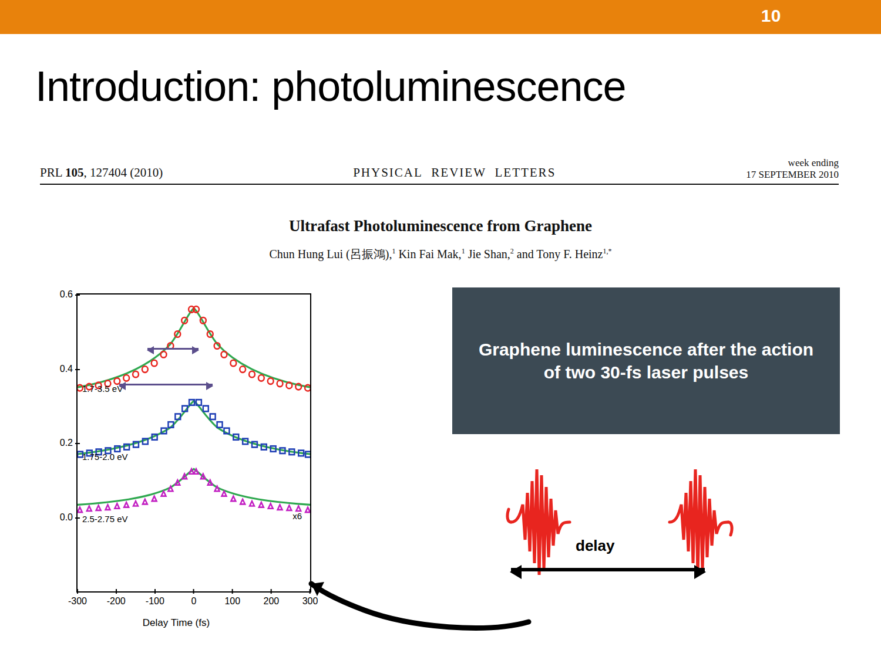10
Introduction: photoluminescence
PRL 105, 127404 (2010)
PHYSICAL REVIEW LETTERS
week ending
17 SEPTEMBER 2010
Ultrafast Photoluminescence from Graphene
Chun Hung Lui (呂振鴻),1 Kin Fai Mak,1 Jie Shan,2 and Tony F. Heinz1,*
Radiant Fluence (nJm-2)
Delay Time (fs)
0.6 0.4 0.2 0.0 -300 -200 -100 0 100 200 300 1.7-3.5 eV 1.75-2.0 eV 2.5-2.75 eV x6
Graphene luminescence after the action of two 30-fs laser pulses
delay